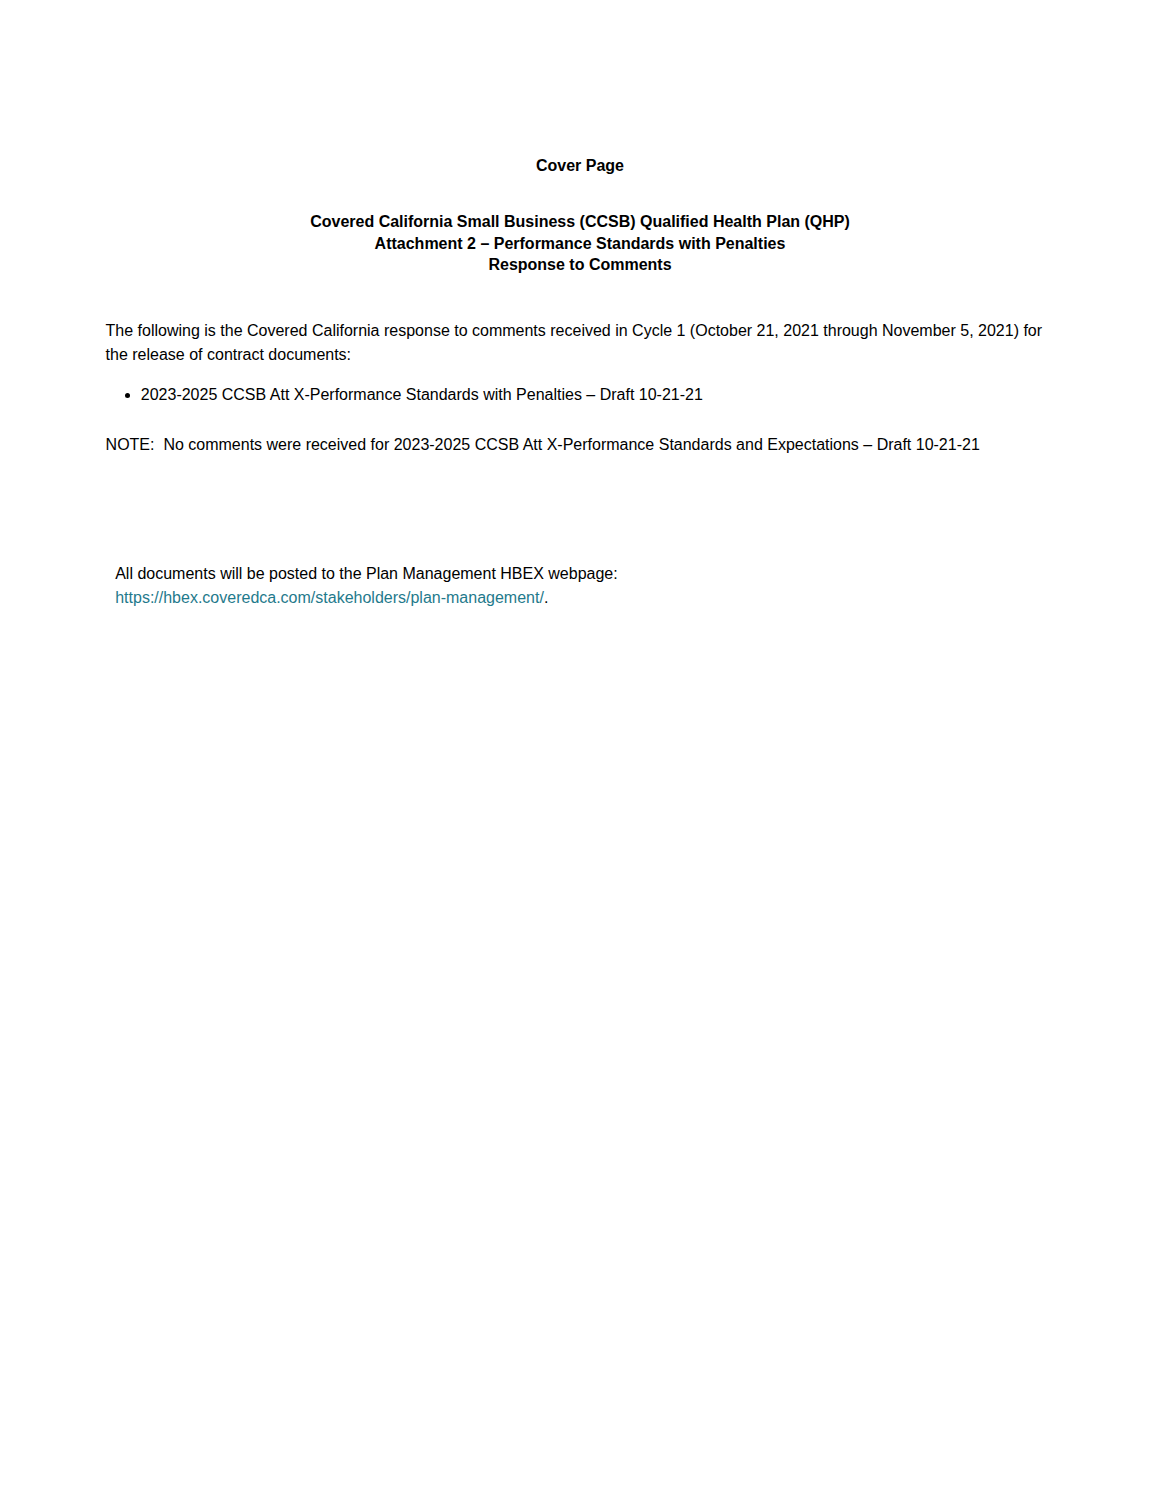Cover Page
Covered California Small Business (CCSB) Qualified Health Plan (QHP)
Attachment 2 – Performance Standards with Penalties
Response to Comments
The following is the Covered California response to comments received in Cycle 1 (October 21, 2021 through November 5, 2021) for the release of contract documents:
2023-2025 CCSB Att X-Performance Standards with Penalties – Draft 10-21-21
NOTE: No comments were received for 2023-2025 CCSB Att X-Performance Standards and Expectations – Draft 10-21-21
All documents will be posted to the Plan Management HBEX webpage:
https://hbex.coveredca.com/stakeholders/plan-management/.